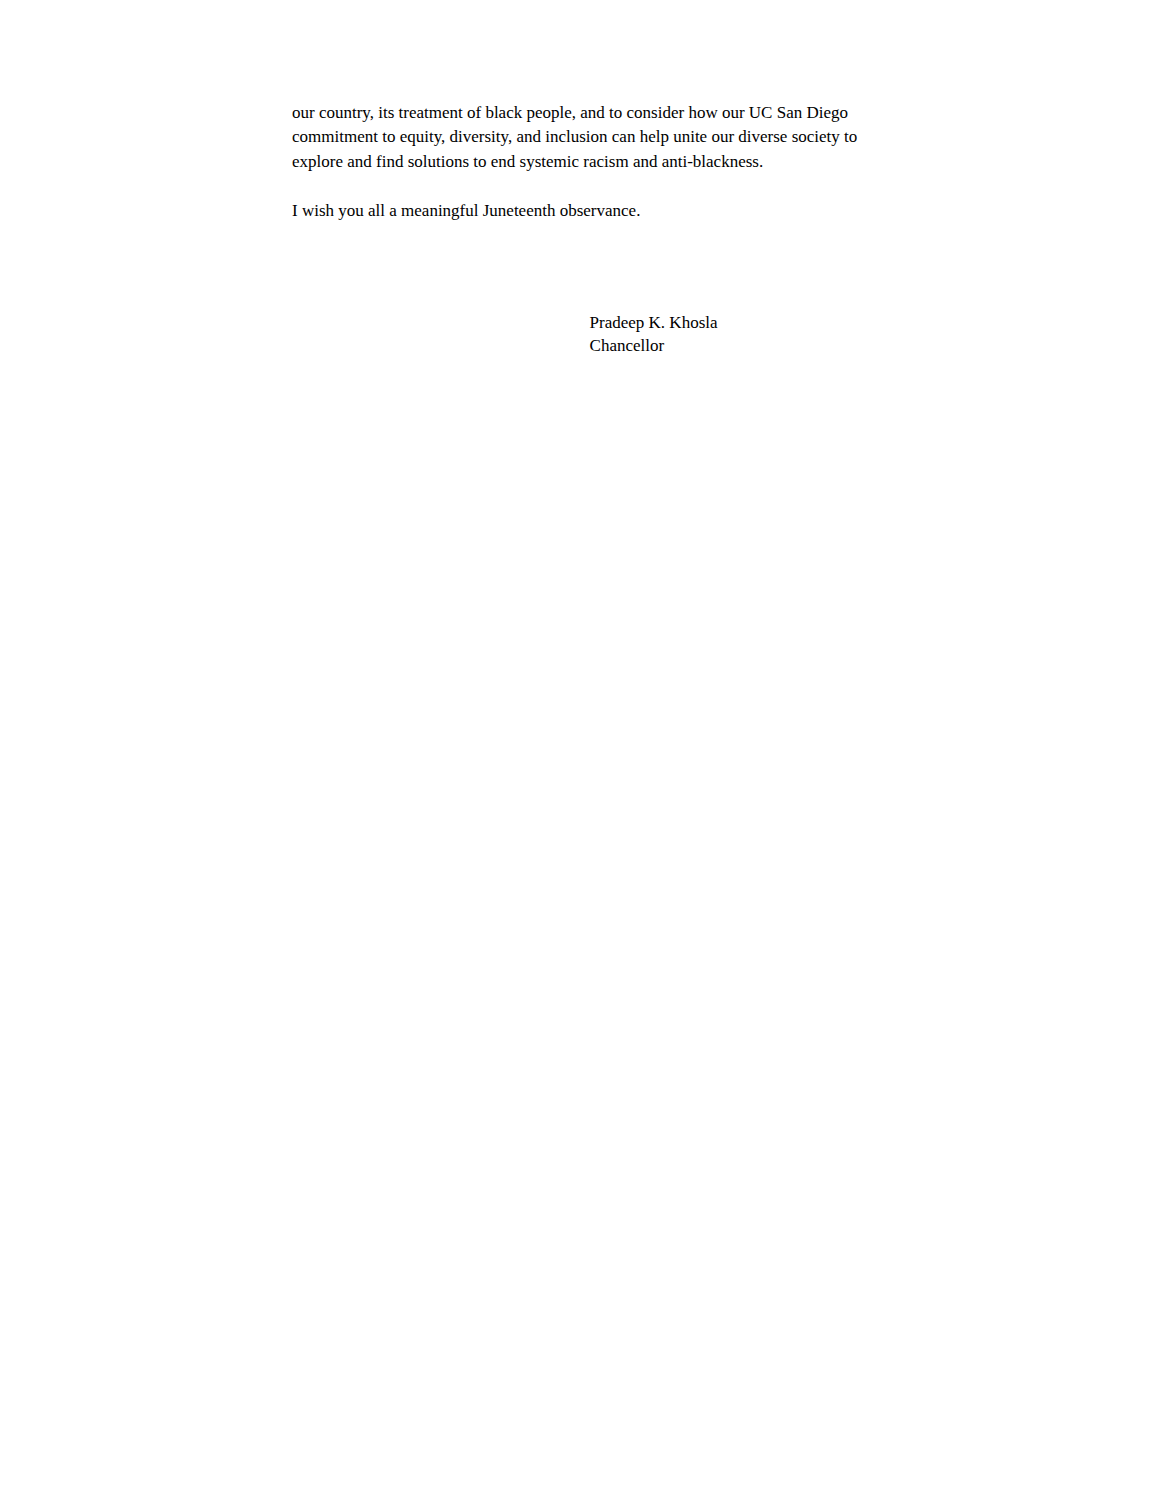our country, its treatment of black people, and to consider how our UC San Diego commitment to equity, diversity, and inclusion can help unite our diverse society to explore and find solutions to end systemic racism and anti-blackness.
I wish you all a meaningful Juneteenth observance.
Pradeep K. Khosla
Chancellor